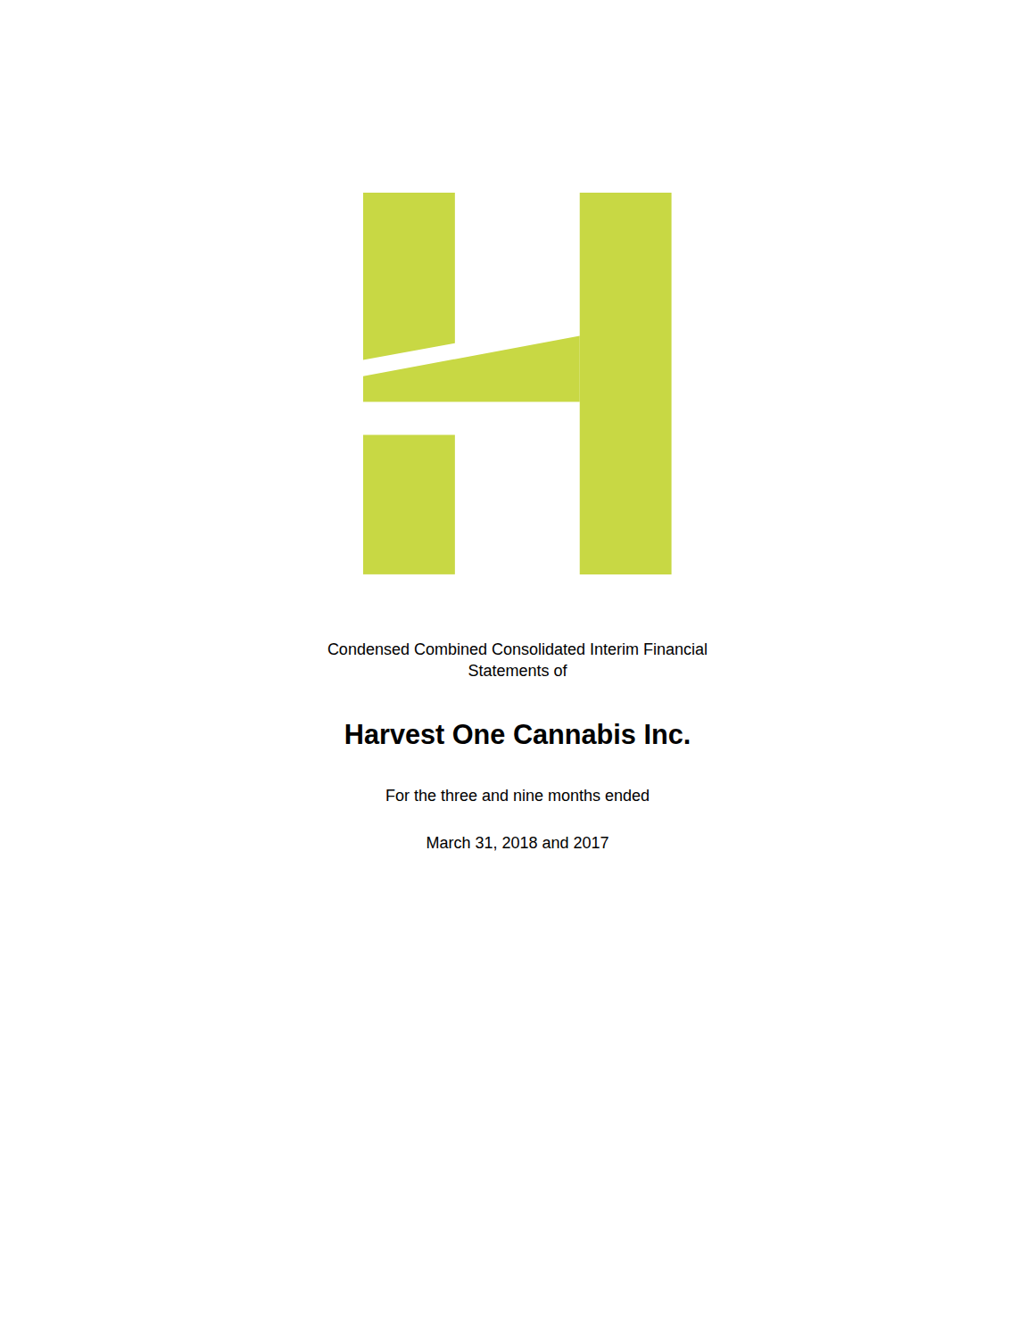Condensed Combined Consolidated Interim Financial
Statements of
Harvest One Cannabis Inc.
For the three and nine months ended
March 31, 2018 and 2017